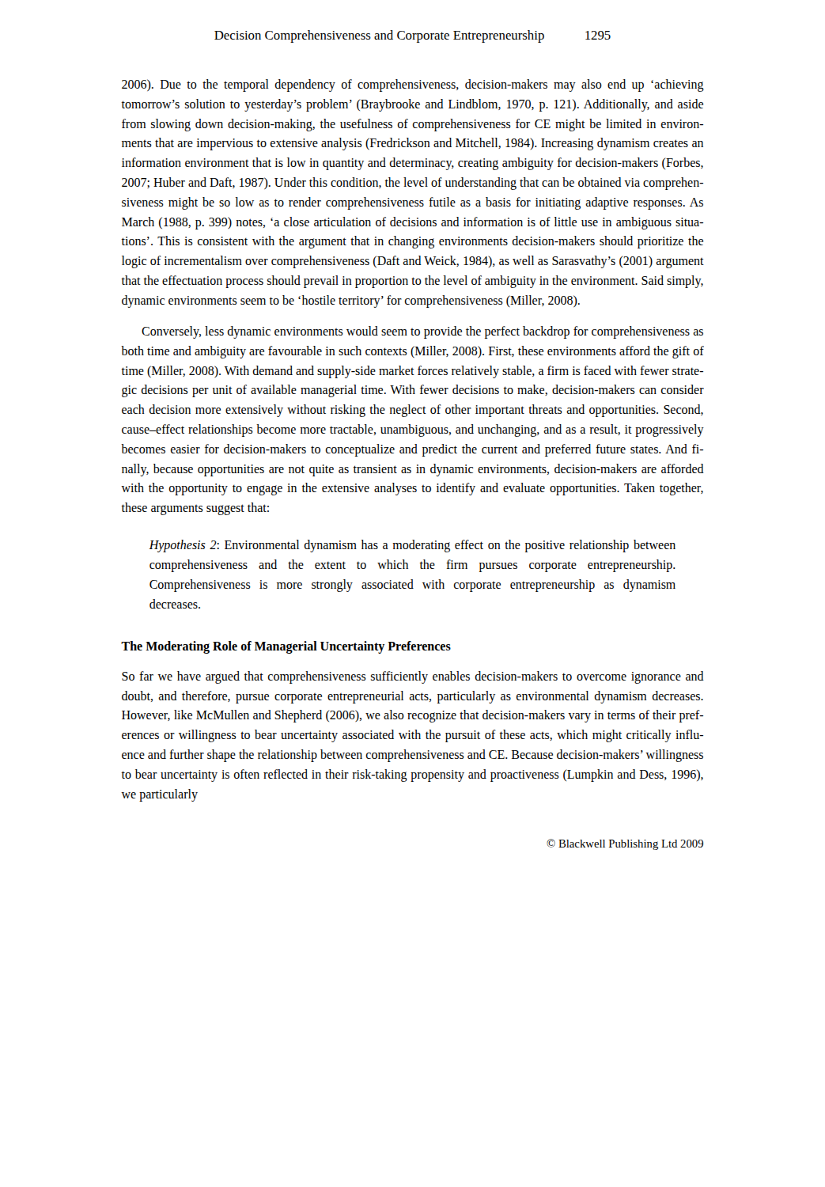Decision Comprehensiveness and Corporate Entrepreneurship 1295
2006). Due to the temporal dependency of comprehensiveness, decision-makers may also end up ‘achieving tomorrow’s solution to yesterday’s problem’ (Braybrooke and Lindblom, 1970, p. 121). Additionally, and aside from slowing down decision-making, the usefulness of comprehensiveness for CE might be limited in environments that are impervious to extensive analysis (Fredrickson and Mitchell, 1984). Increasing dynamism creates an information environment that is low in quantity and determinacy, creating ambiguity for decision-makers (Forbes, 2007; Huber and Daft, 1987). Under this condition, the level of understanding that can be obtained via comprehensiveness might be so low as to render comprehensiveness futile as a basis for initiating adaptive responses. As March (1988, p. 399) notes, ‘a close articulation of decisions and information is of little use in ambiguous situations’. This is consistent with the argument that in changing environments decision-makers should prioritize the logic of incrementalism over comprehensiveness (Daft and Weick, 1984), as well as Sarasvathy’s (2001) argument that the effectuation process should prevail in proportion to the level of ambiguity in the environment. Said simply, dynamic environments seem to be ‘hostile territory’ for comprehensiveness (Miller, 2008).
Conversely, less dynamic environments would seem to provide the perfect backdrop for comprehensiveness as both time and ambiguity are favourable in such contexts (Miller, 2008). First, these environments afford the gift of time (Miller, 2008). With demand and supply-side market forces relatively stable, a firm is faced with fewer strategic decisions per unit of available managerial time. With fewer decisions to make, decision-makers can consider each decision more extensively without risking the neglect of other important threats and opportunities. Second, cause–effect relationships become more tractable, unambiguous, and unchanging, and as a result, it progressively becomes easier for decision-makers to conceptualize and predict the current and preferred future states. And finally, because opportunities are not quite as transient as in dynamic environments, decision-makers are afforded with the opportunity to engage in the extensive analyses to identify and evaluate opportunities. Taken together, these arguments suggest that:
Hypothesis 2: Environmental dynamism has a moderating effect on the positive relationship between comprehensiveness and the extent to which the firm pursues corporate entrepreneurship. Comprehensiveness is more strongly associated with corporate entrepreneurship as dynamism decreases.
The Moderating Role of Managerial Uncertainty Preferences
So far we have argued that comprehensiveness sufficiently enables decision-makers to overcome ignorance and doubt, and therefore, pursue corporate entrepreneurial acts, particularly as environmental dynamism decreases. However, like McMullen and Shepherd (2006), we also recognize that decision-makers vary in terms of their preferences or willingness to bear uncertainty associated with the pursuit of these acts, which might critically influence and further shape the relationship between comprehensiveness and CE. Because decision-makers’ willingness to bear uncertainty is often reflected in their risk-taking propensity and proactiveness (Lumpkin and Dess, 1996), we particularly
© Blackwell Publishing Ltd 2009